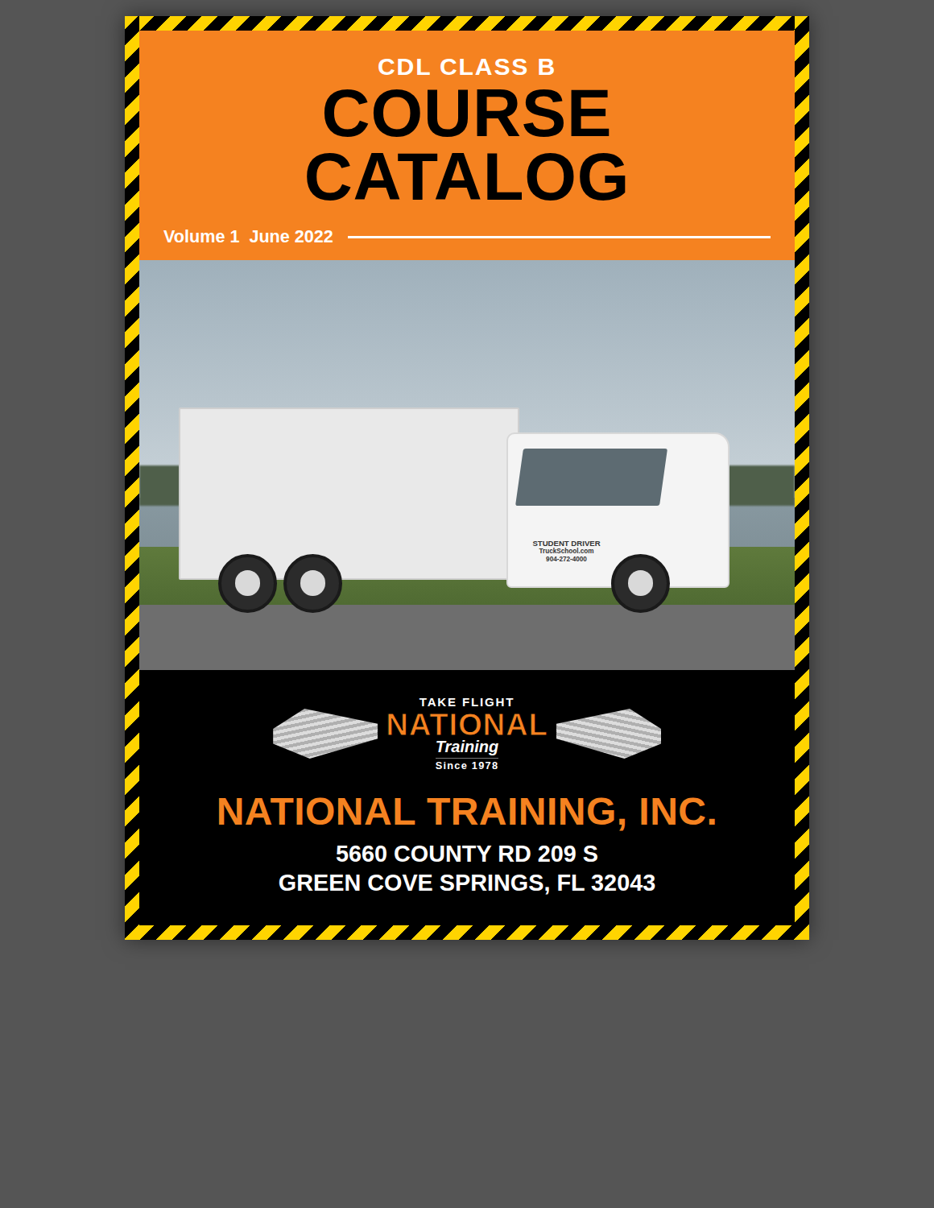CDL Class B
Course
Catalog
Volume 1 June 2022
STUDENT DRIVER
TruckSchool.com
904-272-4000
Cover photograph: National Training, Inc. CDL Class B training truck.
Take Flight National Training Since 1978
National Training, Inc.
5660 County Rd 209 S
Green Cove Springs, FL 32043